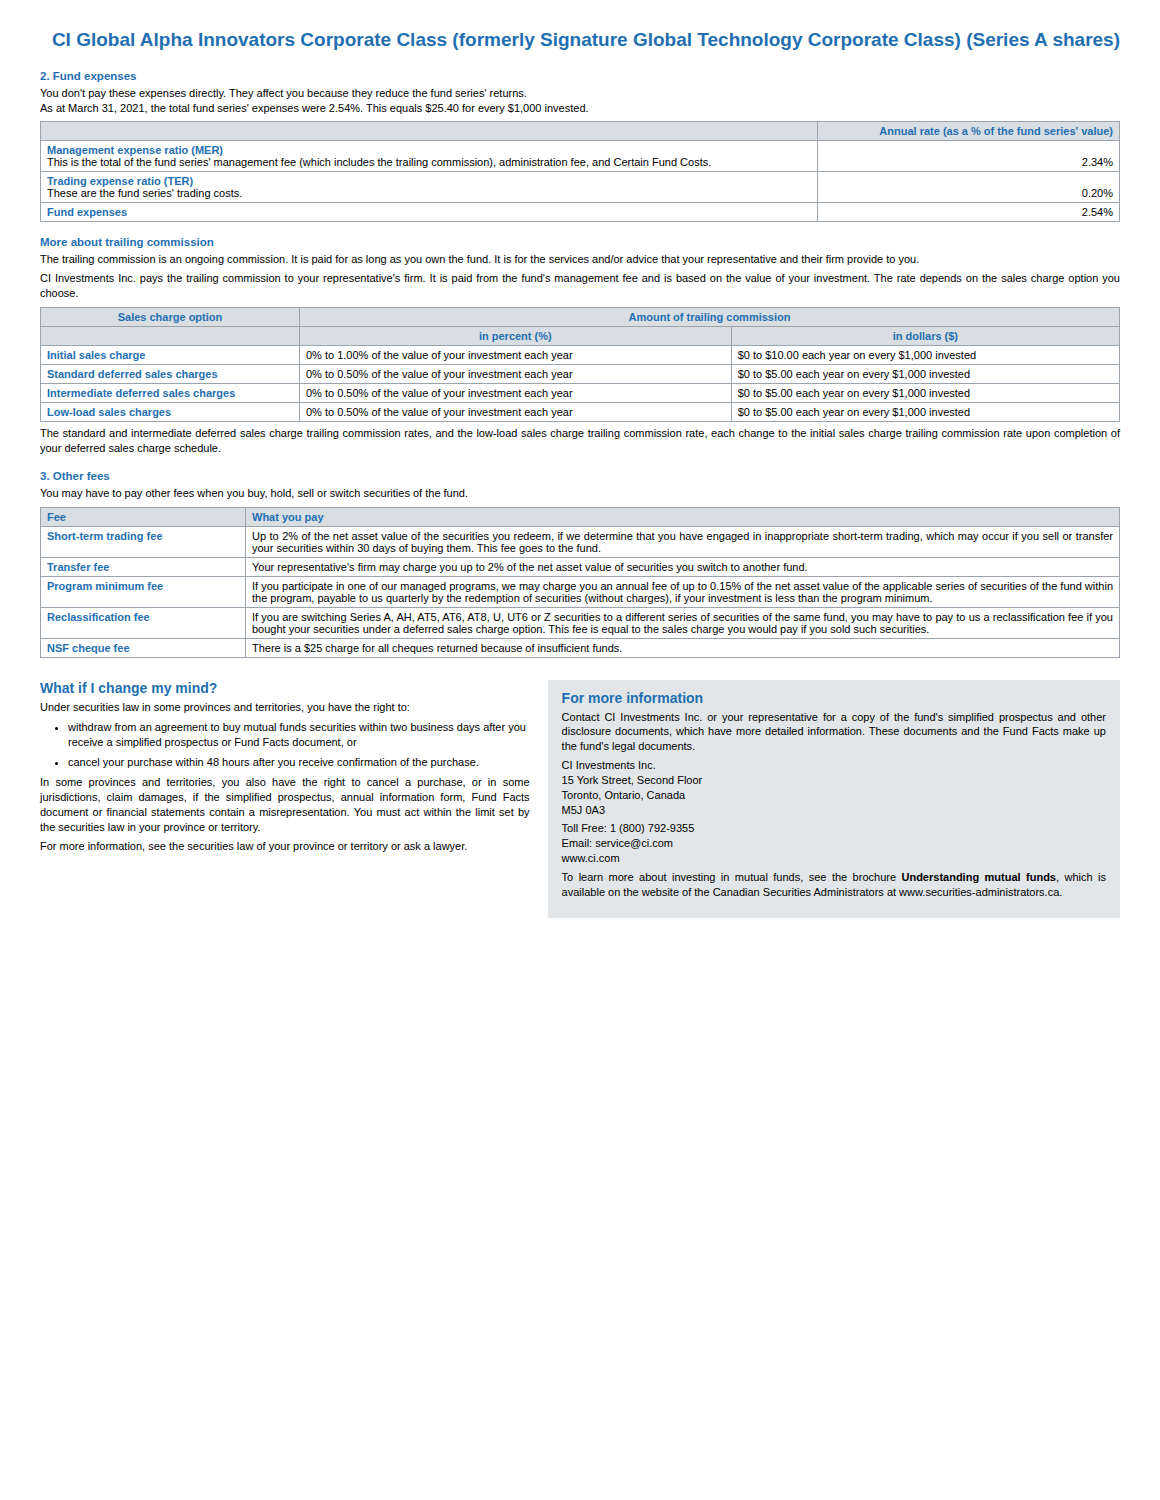CI Global Alpha Innovators Corporate Class (formerly Signature Global Technology Corporate Class) (Series A shares)
2. Fund expenses
You don't pay these expenses directly. They affect you because they reduce the fund series' returns.
As at March 31, 2021, the total fund series' expenses were 2.54%. This equals $25.40 for every $1,000 invested.
| | Annual rate (as a % of the fund series' value) |
| --- | --- |
| Management expense ratio (MER) This is the total of the fund series' management fee (which includes the trailing commission), administration fee, and Certain Fund Costs. | 2.34% |
| Trading expense ratio (TER) These are the fund series' trading costs. | 0.20% |
| Fund expenses | 2.54% |
More about trailing commission
The trailing commission is an ongoing commission. It is paid for as long as you own the fund. It is for the services and/or advice that your representative and their firm provide to you.
CI Investments Inc. pays the trailing commission to your representative's firm. It is paid from the fund's management fee and is based on the value of your investment. The rate depends on the sales charge option you choose.
| Sales charge option | Amount of trailing commission |
| --- | --- |
| | in percent (%) | in dollars ($) |
| Initial sales charge | 0% to 1.00% of the value of your investment each year | $0 to $10.00 each year on every $1,000 invested |
| Standard deferred sales charges | 0% to 0.50% of the value of your investment each year | $0 to $5.00 each year on every $1,000 invested |
| Intermediate deferred sales charges | 0% to 0.50% of the value of your investment each year | $0 to $5.00 each year on every $1,000 invested |
| Low-load sales charges | 0% to 0.50% of the value of your investment each year | $0 to $5.00 each year on every $1,000 invested |
The standard and intermediate deferred sales charge trailing commission rates, and the low-load sales charge trailing commission rate, each change to the initial sales charge trailing commission rate upon completion of your deferred sales charge schedule.
3. Other fees
You may have to pay other fees when you buy, hold, sell or switch securities of the fund.
| Fee | What you pay |
| --- | --- |
| Short-term trading fee | Up to 2% of the net asset value of the securities you redeem, if we determine that you have engaged in inappropriate short-term trading, which may occur if you sell or transfer your securities within 30 days of buying them. This fee goes to the fund. |
| Transfer fee | Your representative's firm may charge you up to 2% of the net asset value of securities you switch to another fund. |
| Program minimum fee | If you participate in one of our managed programs, we may charge you an annual fee of up to 0.15% of the net asset value of the applicable series of securities of the fund within the program, payable to us quarterly by the redemption of securities (without charges), if your investment is less than the program minimum. |
| Reclassification fee | If you are switching Series A, AH, AT5, AT6, AT8, U, UT6 or Z securities to a different series of securities of the same fund, you may have to pay to us a reclassification fee if you bought your securities under a deferred sales charge option. This fee is equal to the sales charge you would pay if you sold such securities. |
| NSF cheque fee | There is a $25 charge for all cheques returned because of insufficient funds. |
What if I change my mind?
Under securities law in some provinces and territories, you have the right to:
withdraw from an agreement to buy mutual funds securities within two business days after you receive a simplified prospectus or Fund Facts document, or
cancel your purchase within 48 hours after you receive confirmation of the purchase.
In some provinces and territories, you also have the right to cancel a purchase, or in some jurisdictions, claim damages, if the simplified prospectus, annual information form, Fund Facts document or financial statements contain a misrepresentation. You must act within the limit set by the securities law in your province or territory.
For more information, see the securities law of your province or territory or ask a lawyer.
For more information
Contact CI Investments Inc. or your representative for a copy of the fund's simplified prospectus and other disclosure documents, which have more detailed information. These documents and the Fund Facts make up the fund's legal documents.
CI Investments Inc.
15 York Street, Second Floor
Toronto, Ontario, Canada
M5J 0A3
Toll Free: 1 (800) 792-9355
Email: service@ci.com
www.ci.com
To learn more about investing in mutual funds, see the brochure Understanding mutual funds, which is available on the website of the Canadian Securities Administrators at www.securities-administrators.ca.